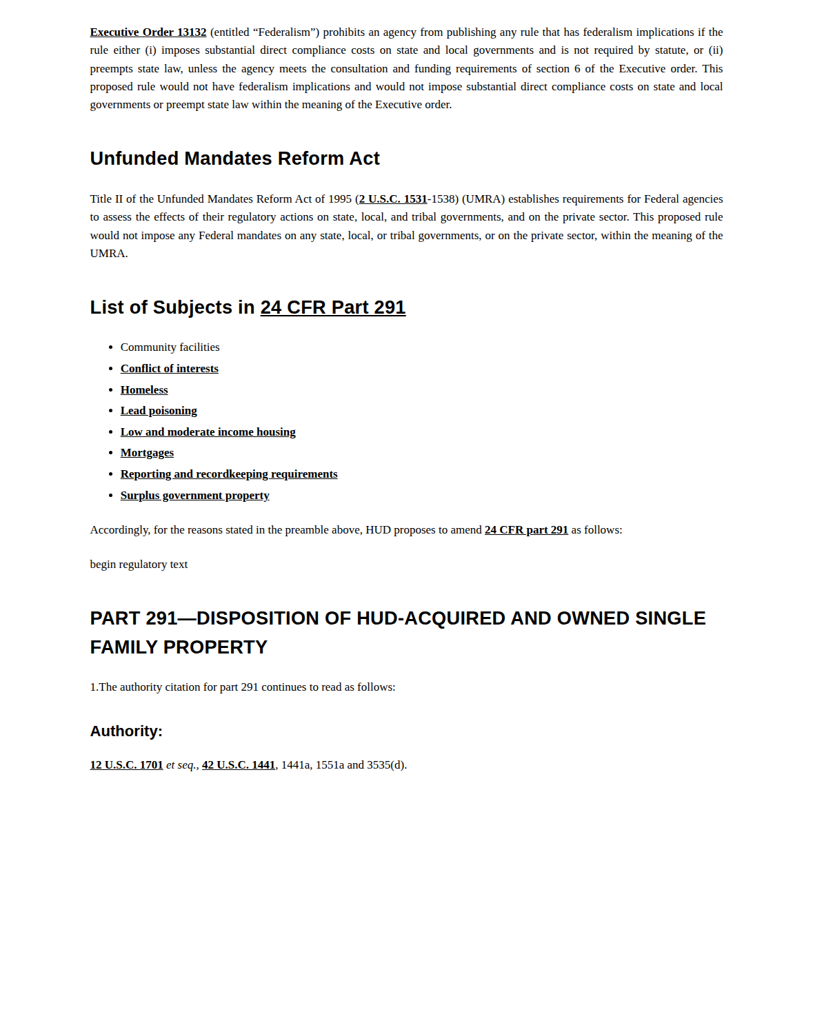Executive Order 13132 (entitled “Federalism”) prohibits an agency from publishing any rule that has federalism implications if the rule either (i) imposes substantial direct compliance costs on state and local governments and is not required by statute, or (ii) preempts state law, unless the agency meets the consultation and funding requirements of section 6 of the Executive order. This proposed rule would not have federalism implications and would not impose substantial direct compliance costs on state and local governments or preempt state law within the meaning of the Executive order.
Unfunded Mandates Reform Act
Title II of the Unfunded Mandates Reform Act of 1995 (2 U.S.C. 1531-1538) (UMRA) establishes requirements for Federal agencies to assess the effects of their regulatory actions on state, local, and tribal governments, and on the private sector. This proposed rule would not impose any Federal mandates on any state, local, or tribal governments, or on the private sector, within the meaning of the UMRA.
List of Subjects in 24 CFR Part 291
Community facilities
Conflict of interests
Homeless
Lead poisoning
Low and moderate income housing
Mortgages
Reporting and recordkeeping requirements
Surplus government property
Accordingly, for the reasons stated in the preamble above, HUD proposes to amend 24 CFR part 291 as follows:
begin regulatory text
PART 291—DISPOSITION OF HUD-ACQUIRED AND OWNED SINGLE FAMILY PROPERTY
1.The authority citation for part 291 continues to read as follows:
Authority:
12 U.S.C. 1701 et seq., 42 U.S.C. 1441, 1441a, 1551a and 3535(d).